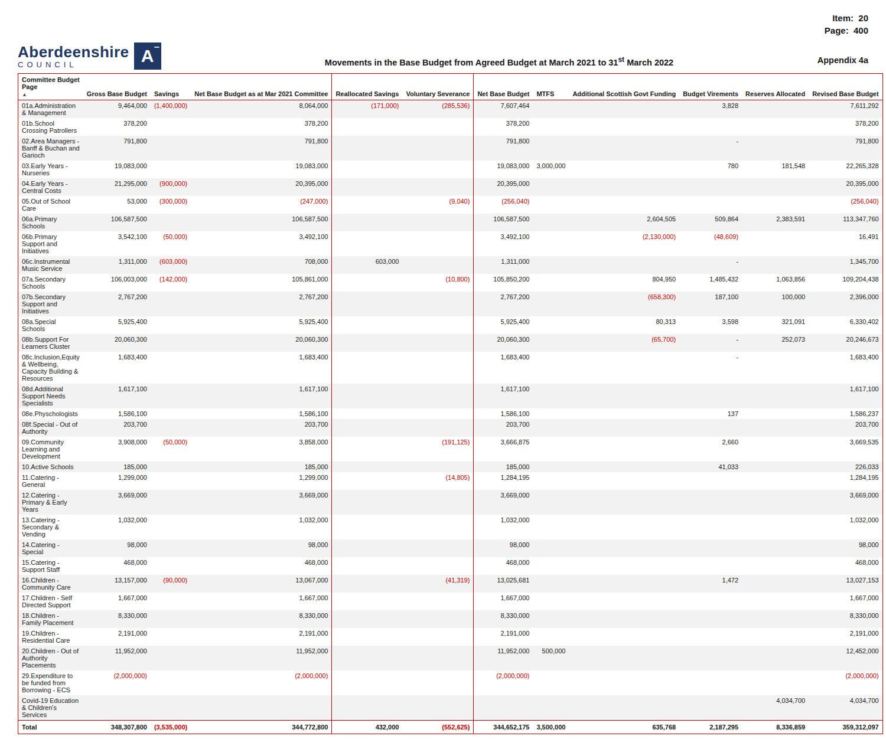Item: 20
Page: 400
Aberdeenshire
COUNCIL
A
Movements in the Base Budget from Agreed Budget at March 2021 to 31st March 2022
Appendix 4a
| Committee Budget Page ▲ | Gross Base Budget | Savings | Net Base Budget as at Mar 2021 Committee | Reallocated Savings | Voluntary Severance | Net Base Budget | MTFS | Additional Scottish Govt Funding | Budget Virements | Reserves Allocated | Revised Base Budget |
| --- | --- | --- | --- | --- | --- | --- | --- | --- | --- | --- | --- |
| 01a.Administration & Management | 9,464,000 | (1,400,000) | 8,064,000 | (171,000) | (285,536) | 7,607,464 | | | 3,828 | | 7,611,292 |
| 01b.School Crossing Patrollers | 378,200 | | 378,200 | | | 378,200 | | | | | 378,200 |
| 02.Area Managers - Banff & Buchan and Garioch | 791,800 | | 791,800 | | | 791,800 | | | - | | 791,800 |
| 03.Early Years - Nurseries | 19,083,000 | | 19,083,000 | | | 19,083,000 | 3,000,000 | | 780 | 181,548 | 22,265,328 |
| 04.Early Years - Central Costs | 21,295,000 | (900,000) | 20,395,000 | | | 20,395,000 | | | | | 20,395,000 |
| 05.Out of School Care | 53,000 | (300,000) | (247,000) | | (9,040) | (256,040) | | | | | (256,040) |
| 06a.Primary Schools | 106,587,500 | | 106,587,500 | | | 106,587,500 | | 2,604,505 | 509,864 | 2,383,591 | 113,347,760 |
| 06b.Primary Support and Initiatives | 3,542,100 | (50,000) | 3,492,100 | | | 3,492,100 | | (2,130,000) | (48,609) | | 16,491 |
| 06c.Instrumental Music Service | 1,311,000 | (603,000) | 708,000 | 603,000 | | 1,311,000 | | | - | | 1,345,700 |
| 07a.Secondary Schools | 106,003,000 | (142,000) | 105,861,000 | | (10,800) | 105,850,200 | | 804,950 | 1,485,432 | 1,063,856 | 109,204,438 |
| 07b.Secondary Support and Initiatives | 2,767,200 | | 2,767,200 | | | 2,767,200 | | (658,300) | 187,100 | 100,000 | 2,396,000 |
| 08a.Special Schools | 5,925,400 | | 5,925,400 | | | 5,925,400 | | 80,313 | 3,598 | 321,091 | 6,330,402 |
| 08b.Support For Learners Cluster | 20,060,300 | | 20,060,300 | | | 20,060,300 | | (65,700) | - | 252,073 | 20,246,673 |
| 08c.Inclusion,Equity & Wellbeing, Capacity Building & Resources | 1,683,400 | | 1,683,400 | | | 1,683,400 | | | - | | 1,683,400 |
| 08d.Additional Support Needs Specialists | 1,617,100 | | 1,617,100 | | | 1,617,100 | | | | | 1,617,100 |
| 08e.Physchologists | 1,586,100 | | 1,586,100 | | | 1,586,100 | | | 137 | | 1,586,237 |
| 08f.Special - Out of Authority | 203,700 | | 203,700 | | | 203,700 | | | | | 203,700 |
| 09.Community Learning and Development | 3,908,000 | (50,000) | 3,858,000 | | (191,125) | 3,666,875 | | | 2,660 | | 3,669,535 |
| 10.Active Schools | 185,000 | | 185,000 | | | 185,000 | | | 41,033 | | 226,033 |
| 11.Catering - General | 1,299,000 | | 1,299,000 | | (14,805) | 1,284,195 | | | | | 1,284,195 |
| 12.Catering - Primary & Early Years | 3,669,000 | | 3,669,000 | | | 3,669,000 | | | | | 3,669,000 |
| 13.Catering - Secondary & Vending | 1,032,000 | | 1,032,000 | | | 1,032,000 | | | | | 1,032,000 |
| 14.Catering - Special | 98,000 | | 98,000 | | | 98,000 | | | | | 98,000 |
| 15.Catering - Support Staff | 468,000 | | 468,000 | | | 468,000 | | | | | 468,000 |
| 16.Children - Community Care | 13,157,000 | (90,000) | 13,067,000 | | (41,319) | 13,025,681 | | | 1,472 | | 13,027,153 |
| 17.Children - Self Directed Support | 1,667,000 | | 1,667,000 | | | 1,667,000 | | | | | 1,667,000 |
| 18.Children - Family Placement | 8,330,000 | | 8,330,000 | | | 8,330,000 | | | | | 8,330,000 |
| 19.Children - Residential Care | 2,191,000 | | 2,191,000 | | | 2,191,000 | | | | | 2,191,000 |
| 20.Children - Out of Authority Placements | 11,952,000 | | 11,952,000 | | | 11,952,000 | 500,000 | | | | 12,452,000 |
| 29.Expenditure to be funded from Borrowing - ECS | (2,000,000) | | (2,000,000) | | | (2,000,000) | | | | | (2,000,000) |
| Covid-19 Education & Children's Services | | | | | | | | | | 4,034,700 | 4,034,700 |
| Total | 348,307,800 | (3,535,000) | 344,772,800 | 432,000 | (552,625) | 344,652,175 | 3,500,000 | 635,768 | 2,187,295 | 8,336,859 | 359,312,097 |